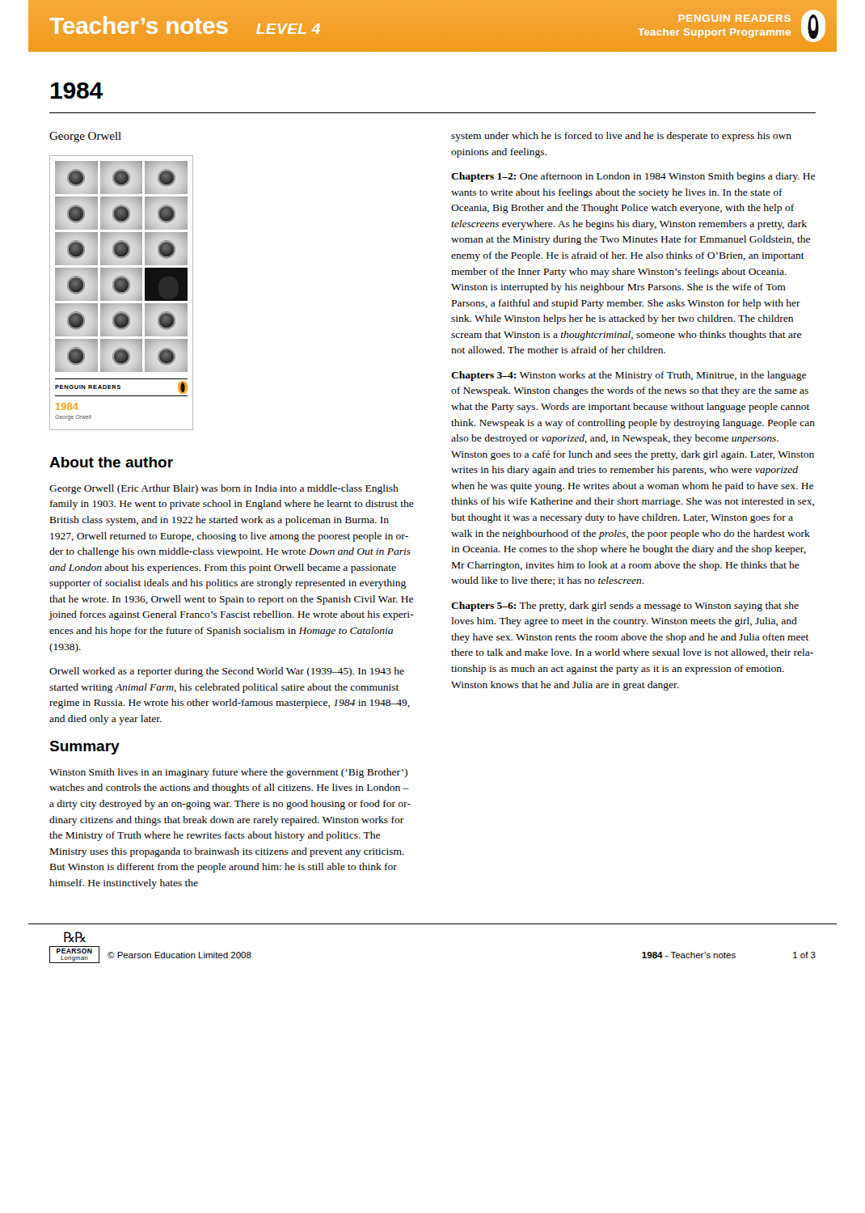Teacher’s notes LEVEL 4
PENGUIN READERS
Teacher Support Programme
1984
George Orwell
PENGUIN READERS
1984
George Orwell
About the author
George Orwell (Eric Arthur Blair) was born in India into a middle-class English family in 1903. He went to private school in England where he learnt to distrust the British class system, and in 1922 he started work as a policeman in Burma. In 1927, Orwell returned to Europe, choosing to live among the poorest people in order to challenge his own middle-class viewpoint. He wrote Down and Out in Paris and London about his experiences. From this point Orwell became a passionate supporter of socialist ideals and his politics are strongly represented in everything that he wrote. In 1936, Orwell went to Spain to report on the Spanish Civil War. He joined forces against General Franco’s Fascist rebellion. He wrote about his experiences and his hope for the future of Spanish socialism in Homage to Catalonia (1938).
Orwell worked as a reporter during the Second World War (1939–45). In 1943 he started writing Animal Farm, his celebrated political satire about the communist regime in Russia. He wrote his other world-famous masterpiece, 1984 in 1948–49, and died only a year later.
Summary
Winston Smith lives in an imaginary future where the government (‘Big Brother’) watches and controls the actions and thoughts of all citizens. He lives in London – a dirty city destroyed by an on-going war. There is no good housing or food for ordinary citizens and things that break down are rarely repaired. Winston works for the Ministry of Truth where he rewrites facts about history and politics. The Ministry uses this propaganda to brainwash its citizens and prevent any criticism. But Winston is different from the people around him: he is still able to think for himself. He instinctively hates the
system under which he is forced to live and he is desperate to express his own opinions and feelings.
Chapters 1–2: One afternoon in London in 1984 Winston Smith begins a diary. He wants to write about his feelings about the society he lives in. In the state of Oceania, Big Brother and the Thought Police watch everyone, with the help of telescreens everywhere. As he begins his diary, Winston remembers a pretty, dark woman at the Ministry during the Two Minutes Hate for Emmanuel Goldstein, the enemy of the People. He is afraid of her. He also thinks of O’Brien, an important member of the Inner Party who may share Winston’s feelings about Oceania. Winston is interrupted by his neighbour Mrs Parsons. She is the wife of Tom Parsons, a faithful and stupid Party member. She asks Winston for help with her sink. While Winston helps her he is attacked by her two children. The children scream that Winston is a thoughtcriminal, someone who thinks thoughts that are not allowed. The mother is afraid of her children.
Chapters 3–4: Winston works at the Ministry of Truth, Minitrue, in the language of Newspeak. Winston changes the words of the news so that they are the same as what the Party says. Words are important because without language people cannot think. Newspeak is a way of controlling people by destroying language. People can also be destroyed or vaporized, and, in Newspeak, they become unpersons. Winston goes to a café for lunch and sees the pretty, dark girl again. Later, Winston writes in his diary again and tries to remember his parents, who were vaporized when he was quite young. He writes about a woman whom he paid to have sex. He thinks of his wife Katherine and their short marriage. She was not interested in sex, but thought it was a necessary duty to have children. Later, Winston goes for a walk in the neighbourhood of the proles, the poor people who do the hardest work in Oceania. He comes to the shop where he bought the diary and the shop keeper, Mr Charrington, invites him to look at a room above the shop. He thinks that he would like to live there; it has no telescreen.
Chapters 5–6: The pretty, dark girl sends a message to Winston saying that she loves him. They agree to meet in the country. Winston meets the girl, Julia, and they have sex. Winston rents the room above the shop and he and Julia often meet there to talk and make love. In a world where sexual love is not allowed, their relationship is as much an act against the party as it is an expression of emotion. Winston knows that he and Julia are in great danger.
℞℞
PEARSON
Longman
© Pearson Education Limited 2008
1984 - Teacher’s notes
1 of 3